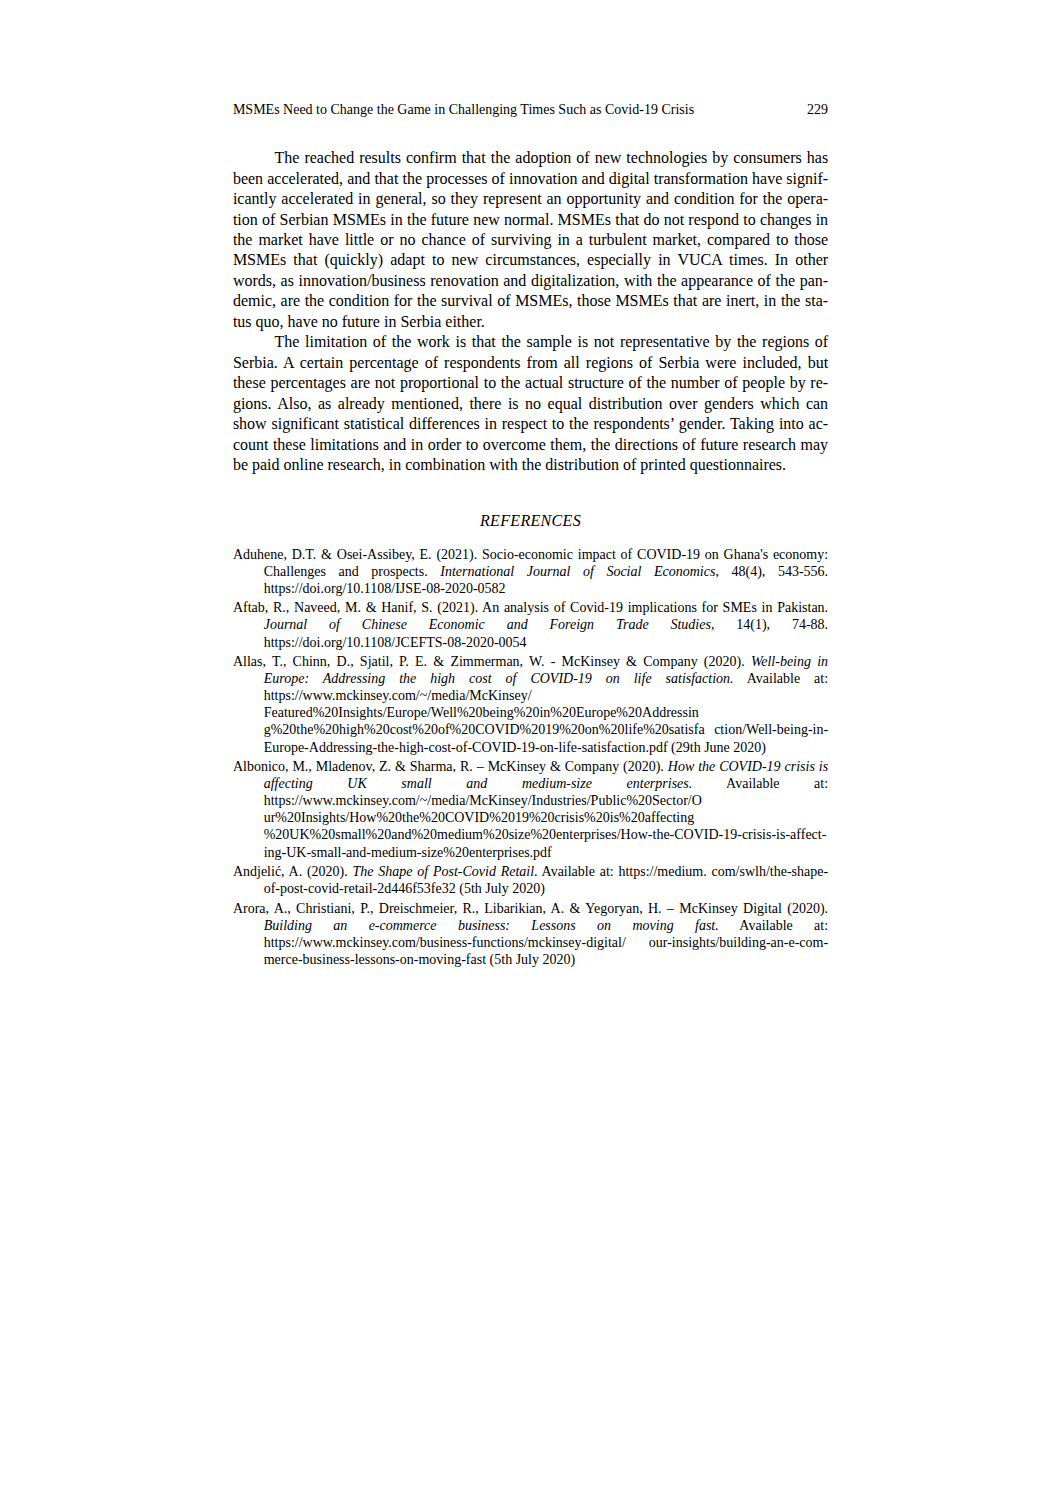MSMEs Need to Change the Game in Challenging Times Such as Covid-19 Crisis 229
The reached results confirm that the adoption of new technologies by consumers has been accelerated, and that the processes of innovation and digital transformation have significantly accelerated in general, so they represent an opportunity and condition for the operation of Serbian MSMEs in the future new normal. MSMEs that do not respond to changes in the market have little or no chance of surviving in a turbulent market, compared to those MSMEs that (quickly) adapt to new circumstances, especially in VUCA times. In other words, as innovation/business renovation and digitalization, with the appearance of the pandemic, are the condition for the survival of MSMEs, those MSMEs that are inert, in the status quo, have no future in Serbia either.
The limitation of the work is that the sample is not representative by the regions of Serbia. A certain percentage of respondents from all regions of Serbia were included, but these percentages are not proportional to the actual structure of the number of people by regions. Also, as already mentioned, there is no equal distribution over genders which can show significant statistical differences in respect to the respondents’ gender. Taking into account these limitations and in order to overcome them, the directions of future research may be paid online research, in combination with the distribution of printed questionnaires.
REFERENCES
Aduhene, D.T. & Osei-Assibey, E. (2021). Socio-economic impact of COVID-19 on Ghana's economy: Challenges and prospects. International Journal of Social Economics, 48(4), 543-556. https://doi.org/10.1108/IJSE-08-2020-0582
Aftab, R., Naveed, M. & Hanif, S. (2021). An analysis of Covid-19 implications for SMEs in Pakistan. Journal of Chinese Economic and Foreign Trade Studies, 14(1), 74-88. https://doi.org/10.1108/JCEFTS-08-2020-0054
Allas, T., Chinn, D., Sjatil, P. E. & Zimmerman, W. - McKinsey & Company (2020). Well-being in Europe: Addressing the high cost of COVID-19 on life satisfaction. Available at: https://www.mckinsey.com/~/media/McKinsey/ Featured%20Insights/Europe/Well%20being%20in%20Europe%20Addressin g%20the%20high%20cost%20of%20COVID%2019%20on%20life%20satisfa ction/Well-being-in-Europe-Addressing-the-high-cost-of-COVID-19-on-life-satisfaction.pdf (29th June 2020)
Albonico, M., Mladenov, Z. & Sharma, R. – McKinsey & Company (2020). How the COVID-19 crisis is affecting UK small and medium-size enterprises. Available at: https://www.mckinsey.com/~/media/McKinsey/Industries/Public%20Sector/O ur%20Insights/How%20the%20COVID%2019%20crisis%20is%20affecting %20UK%20small%20and%20medium%20size%20enterprises/How-the-COVID-19-crisis-is-affecting-UK-small-and-medium-size%20enterprises.pdf
Andjelić, A. (2020). The Shape of Post-Covid Retail. Available at: https://medium. com/swlh/the-shape-of-post-covid-retail-2d446f53fe32 (5th July 2020)
Arora, A., Christiani, P., Dreischmeier, R., Libarikian, A. & Yegoryan, H. – McKinsey Digital (2020). Building an e-commerce business: Lessons on moving fast. Available at: https://www.mckinsey.com/business-functions/mckinsey-digital/ our-insights/building-an-e-commerce-business-lessons-on-moving-fast (5th July 2020)